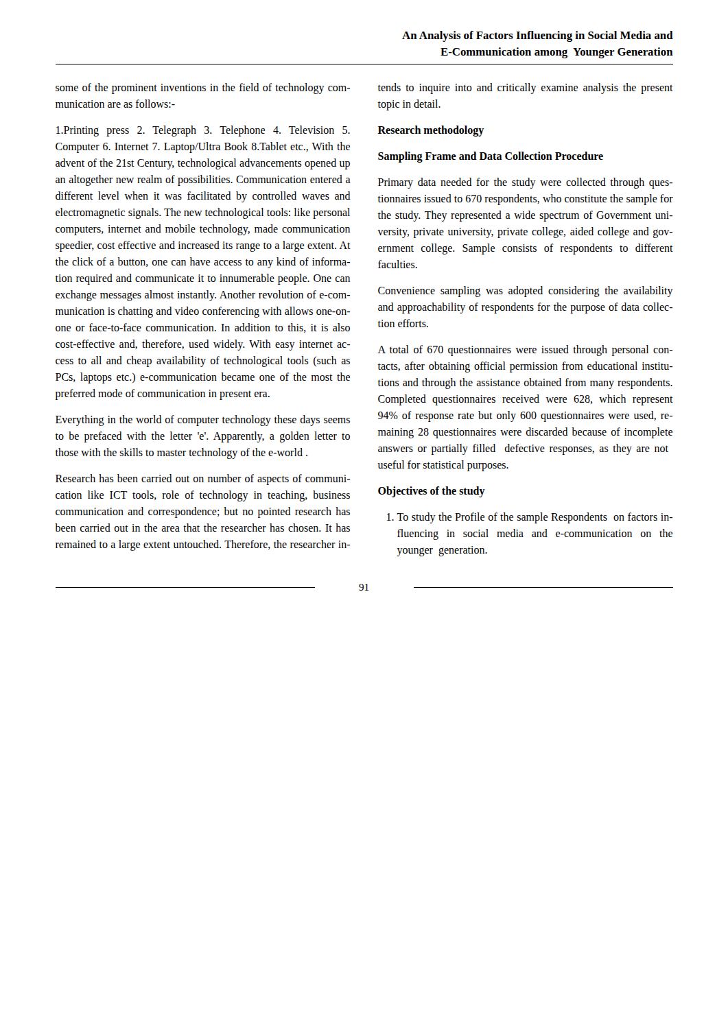An Analysis of Factors Influencing in Social Media and
E-Communication among Younger Generation
some of the prominent inventions in the field of technology communication are as follows:-
1.Printing press 2. Telegraph 3. Telephone 4. Television 5. Computer 6. Internet 7. Laptop/Ultra Book 8.Tablet etc., With the advent of the 21st Century, technological advancements opened up an altogether new realm of possibilities. Communication entered a different level when it was facilitated by controlled waves and electromagnetic signals. The new technological tools: like personal computers, internet and mobile technology, made communication speedier, cost effective and increased its range to a large extent. At the click of a button, one can have access to any kind of information required and communicate it to innumerable people. One can exchange messages almost instantly. Another revolution of e-communication is chatting and video conferencing with allows one-on-one or face-to-face communication. In addition to this, it is also cost-effective and, therefore, used widely. With easy internet access to all and cheap availability of technological tools (such as PCs, laptops etc.) e-communication became one of the most the preferred mode of communication in present era.
Everything in the world of computer technology these days seems to be prefaced with the letter 'e'. Apparently, a golden letter to those with the skills to master technology of the e-world .
Research has been carried out on number of aspects of communication like ICT tools, role of technology in teaching, business communication and correspondence; but no pointed research has been carried out in the area that the researcher has chosen. It has remained to a large extent untouched. Therefore, the researcher intends to inquire into and critically examine analysis the present topic in detail.
Research methodology
Sampling Frame and Data Collection Procedure
Primary data needed for the study were collected through questionnaires issued to 670 respondents, who constitute the sample for the study. They represented a wide spectrum of Government university, private university, private college, aided college and government college. Sample consists of respondents to different faculties.
Convenience sampling was adopted considering the availability and approachability of respondents for the purpose of data collection efforts.
A total of 670 questionnaires were issued through personal contacts, after obtaining official permission from educational institutions and through the assistance obtained from many respondents. Completed questionnaires received were 628, which represent 94% of response rate but only 600 questionnaires were used, remaining 28 questionnaires were discarded because of incomplete answers or partially filled defective responses, as they are not useful for statistical purposes.
Objectives of the study
To study the Profile of the sample Respondents on factors influencing in social media and e-communication on the younger generation.
91